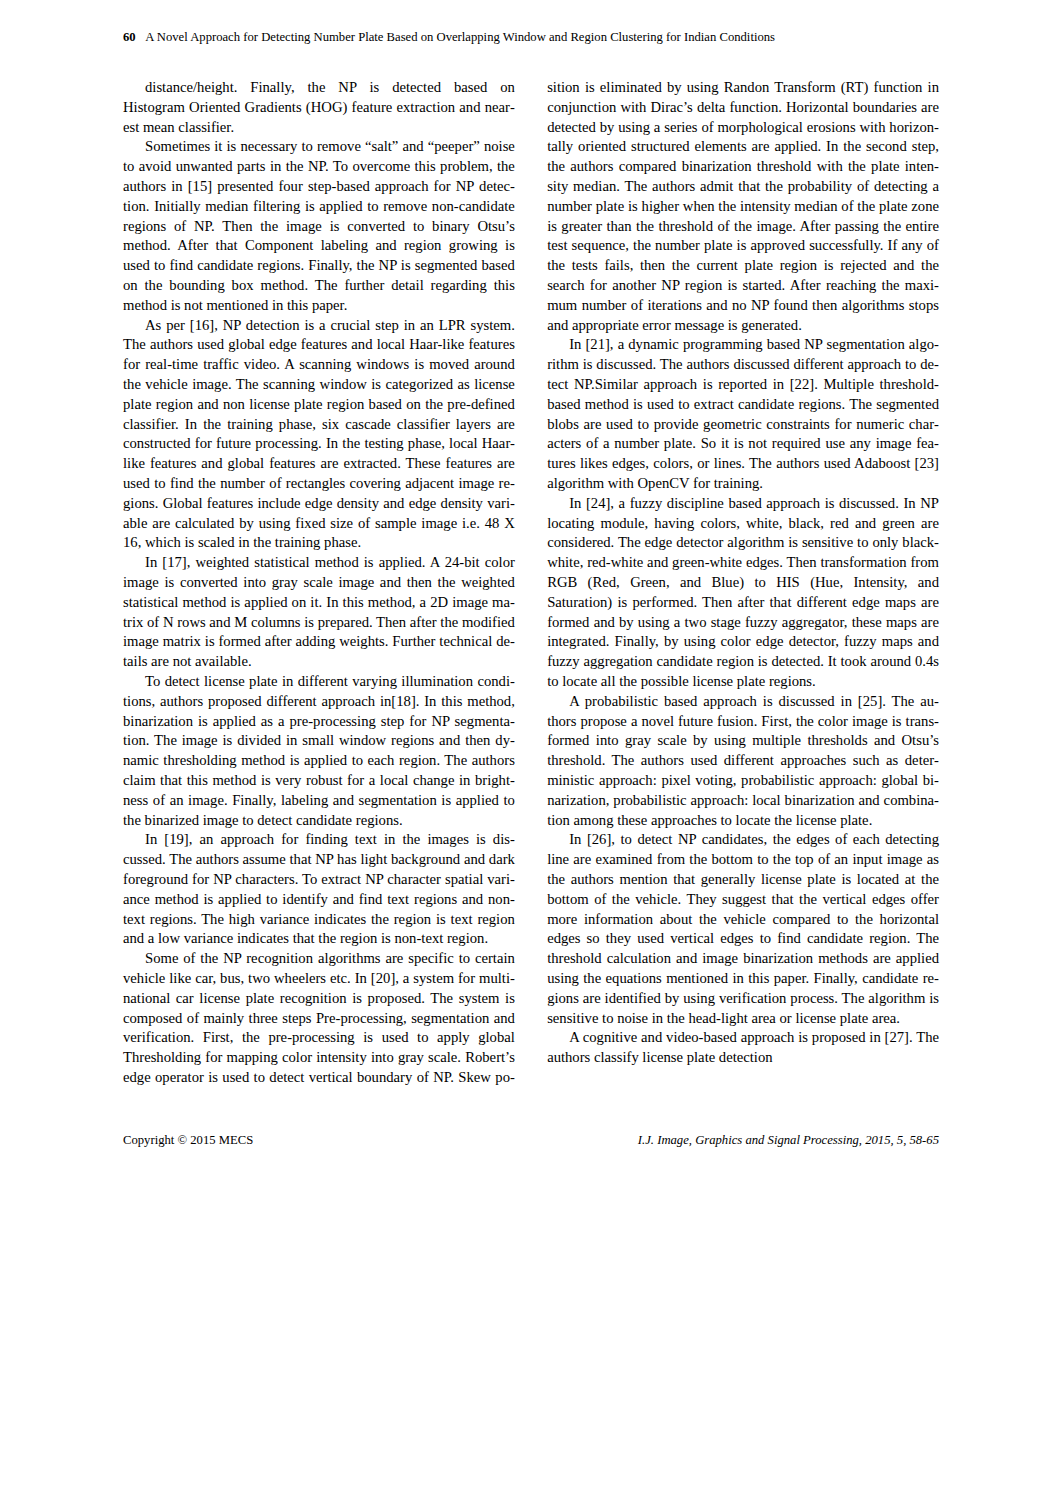60 A Novel Approach for Detecting Number Plate Based on Overlapping Window and Region Clustering for Indian Conditions
distance/height. Finally, the NP is detected based on Histogram Oriented Gradients (HOG) feature extraction and nearest mean classifier.
Sometimes it is necessary to remove “salt” and “peeper” noise to avoid unwanted parts in the NP. To overcome this problem, the authors in [15] presented four step-based approach for NP detection. Initially median filtering is applied to remove non-candidate regions of NP. Then the image is converted to binary Otsu’s method. After that Component labeling and region growing is used to find candidate regions. Finally, the NP is segmented based on the bounding box method. The further detail regarding this method is not mentioned in this paper.
As per [16], NP detection is a crucial step in an LPR system. The authors used global edge features and local Haar-like features for real-time traffic video. A scanning windows is moved around the vehicle image. The scanning window is categorized as license plate region and non license plate region based on the pre-defined classifier. In the training phase, six cascade classifier layers are constructed for future processing. In the testing phase, local Haar-like features and global features are extracted. These features are used to find the number of rectangles covering adjacent image regions. Global features include edge density and edge density variable are calculated by using fixed size of sample image i.e. 48 X 16, which is scaled in the training phase.
In [17], weighted statistical method is applied. A 24-bit color image is converted into gray scale image and then the weighted statistical method is applied on it. In this method, a 2D image matrix of N rows and M columns is prepared. Then after the modified image matrix is formed after adding weights. Further technical details are not available.
To detect license plate in different varying illumination conditions, authors proposed different approach in[18]. In this method, binarization is applied as a pre-processing step for NP segmentation. The image is divided in small window regions and then dynamic thresholding method is applied to each region. The authors claim that this method is very robust for a local change in brightness of an image. Finally, labeling and segmentation is applied to the binarized image to detect candidate regions.
In [19], an approach for finding text in the images is discussed. The authors assume that NP has light background and dark foreground for NP characters. To extract NP character spatial variance method is applied to identify and find text regions and non-text regions. The high variance indicates the region is text region and a low variance indicates that the region is non-text region.
Some of the NP recognition algorithms are specific to certain vehicle like car, bus, two wheelers etc. In [20], a system for multinational car license plate recognition is proposed. The system is composed of mainly three steps Pre-processing, segmentation and verification. First, the pre-processing is used to apply global Thresholding for mapping color intensity into gray scale. Robert’s edge operator is used to detect vertical boundary of NP. Skew position is eliminated by using Randon Transform (RT) function in conjunction with Dirac’s delta function. Horizontal boundaries are detected by using a series of morphological erosions with horizontally oriented structured elements are applied. In the second step, the authors compared binarization threshold with the plate intensity median. The authors admit that the probability of detecting a number plate is higher when the intensity median of the plate zone is greater than the threshold of the image. After passing the entire test sequence, the number plate is approved successfully. If any of the tests fails, then the current plate region is rejected and the search for another NP region is started. After reaching the maximum number of iterations and no NP found then algorithms stops and appropriate error message is generated.
In [21], a dynamic programming based NP segmentation algorithm is discussed. The authors discussed different approach to detect NP.Similar approach is reported in [22]. Multiple threshold-based method is used to extract candidate regions. The segmented blobs are used to provide geometric constraints for numeric characters of a number plate. So it is not required use any image features likes edges, colors, or lines. The authors used Adaboost [23] algorithm with OpenCV for training.
In [24], a fuzzy discipline based approach is discussed. In NP locating module, having colors, white, black, red and green are considered. The edge detector algorithm is sensitive to only black-white, red-white and green-white edges. Then transformation from RGB (Red, Green, and Blue) to HIS (Hue, Intensity, and Saturation) is performed. Then after that different edge maps are formed and by using a two stage fuzzy aggregator, these maps are integrated. Finally, by using color edge detector, fuzzy maps and fuzzy aggregation candidate region is detected. It took around 0.4s to locate all the possible license plate regions.
A probabilistic based approach is discussed in [25]. The authors propose a novel future fusion. First, the color image is transformed into gray scale by using multiple thresholds and Otsu’s threshold. The authors used different approaches such as deterministic approach: pixel voting, probabilistic approach: global binarization, probabilistic approach: local binarization and combination among these approaches to locate the license plate.
In [26], to detect NP candidates, the edges of each detecting line are examined from the bottom to the top of an input image as the authors mention that generally license plate is located at the bottom of the vehicle. They suggest that the vertical edges offer more information about the vehicle compared to the horizontal edges so they used vertical edges to find candidate region. The threshold calculation and image binarization methods are applied using the equations mentioned in this paper. Finally, candidate regions are identified by using verification process. The algorithm is sensitive to noise in the head-light area or license plate area.
A cognitive and video-based approach is proposed in [27]. The authors classify license plate detection
Copyright © 2015 MECS I.J. Image, Graphics and Signal Processing, 2015, 5, 58-65